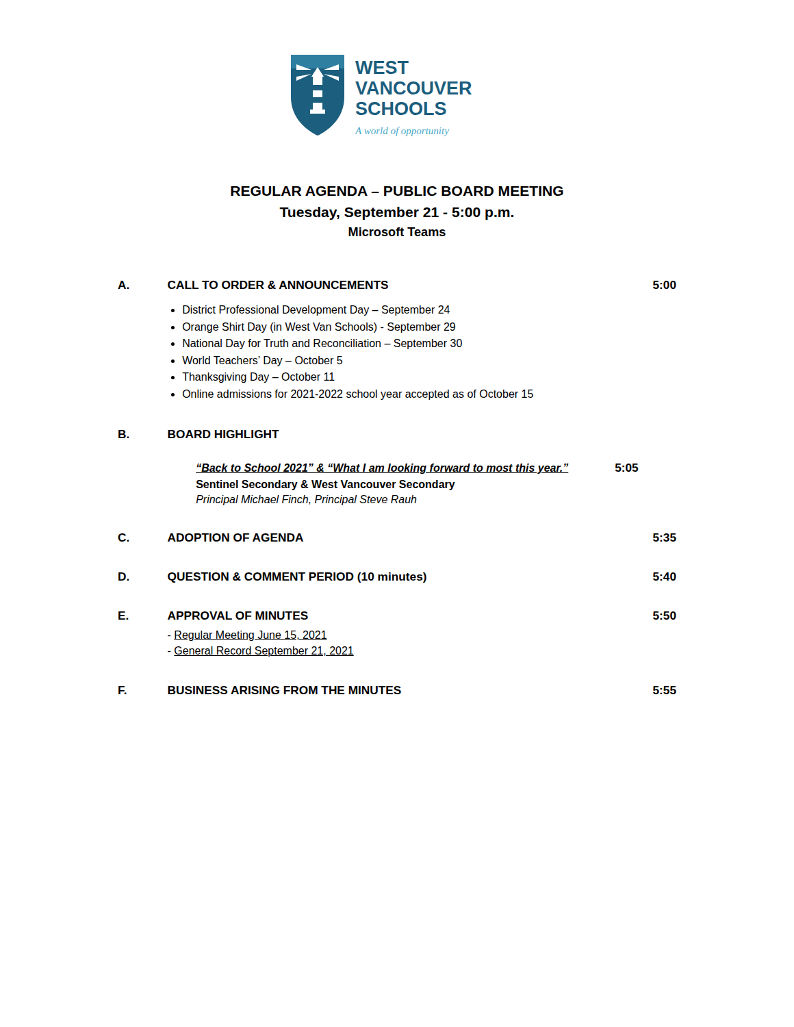WEST VANCOUVER SCHOOLS A world of opportunity
REGULAR AGENDA – PUBLIC BOARD MEETING Tuesday, September 21 - 5:00 p.m. Microsoft Teams
A.
CALL TO ORDER & ANNOUNCEMENTS
District Professional Development Day – September 24
Orange Shirt Day (in West Van Schools) - September 29
National Day for Truth and Reconciliation – September 30
World Teachers’ Day – October 5
Thanksgiving Day – October 11
Online admissions for 2021-2022 school year accepted as of October 15
5:00
B.
BOARD HIGHLIGHT
“Back to School 2021” & “What I am looking forward to most this year.”
5:05
Sentinel Secondary & West Vancouver Secondary
Principal Michael Finch, Principal Steve Rauh
C.
ADOPTION OF AGENDA
5:35
D.
QUESTION & COMMENT PERIOD (10 minutes)
5:40
E.
APPROVAL OF MINUTES
- Regular Meeting June 15, 2021
- General Record September 21, 2021
5:50
F.
BUSINESS ARISING FROM THE MINUTES
5:55